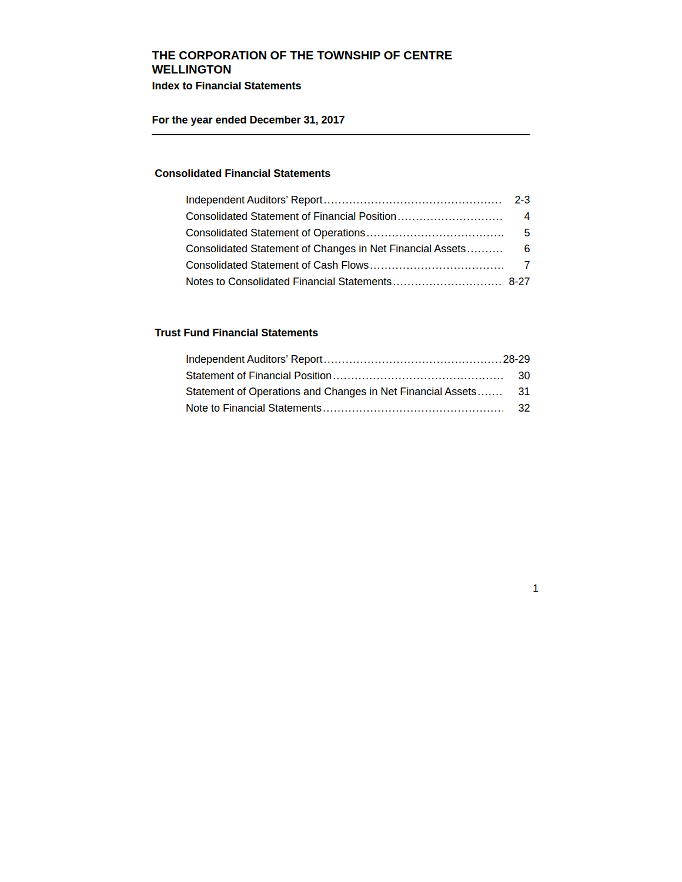THE CORPORATION OF THE TOWNSHIP OF CENTRE WELLINGTON
Index to Financial Statements
For the year ended December 31, 2017
Consolidated Financial Statements
Independent Auditors’ Report .................................................................................. 2-3
Consolidated Statement of Financial Position ......................................................... 4
Consolidated Statement of Operations .................................................................. 5
Consolidated Statement of Changes in Net Financial Assets ................................. 6
Consolidated Statement of Cash Flows ................................................................. 7
Notes to Consolidated Financial Statements .......................................................... 8-27
Trust Fund Financial Statements
Independent Auditors’ Report .................................................................................. 28-29
Statement of Financial Position .............................................................................. 30
Statement of Operations and Changes in Net Financial Assets ............................. 31
Note to Financial Statements ................................................................................. 32
1